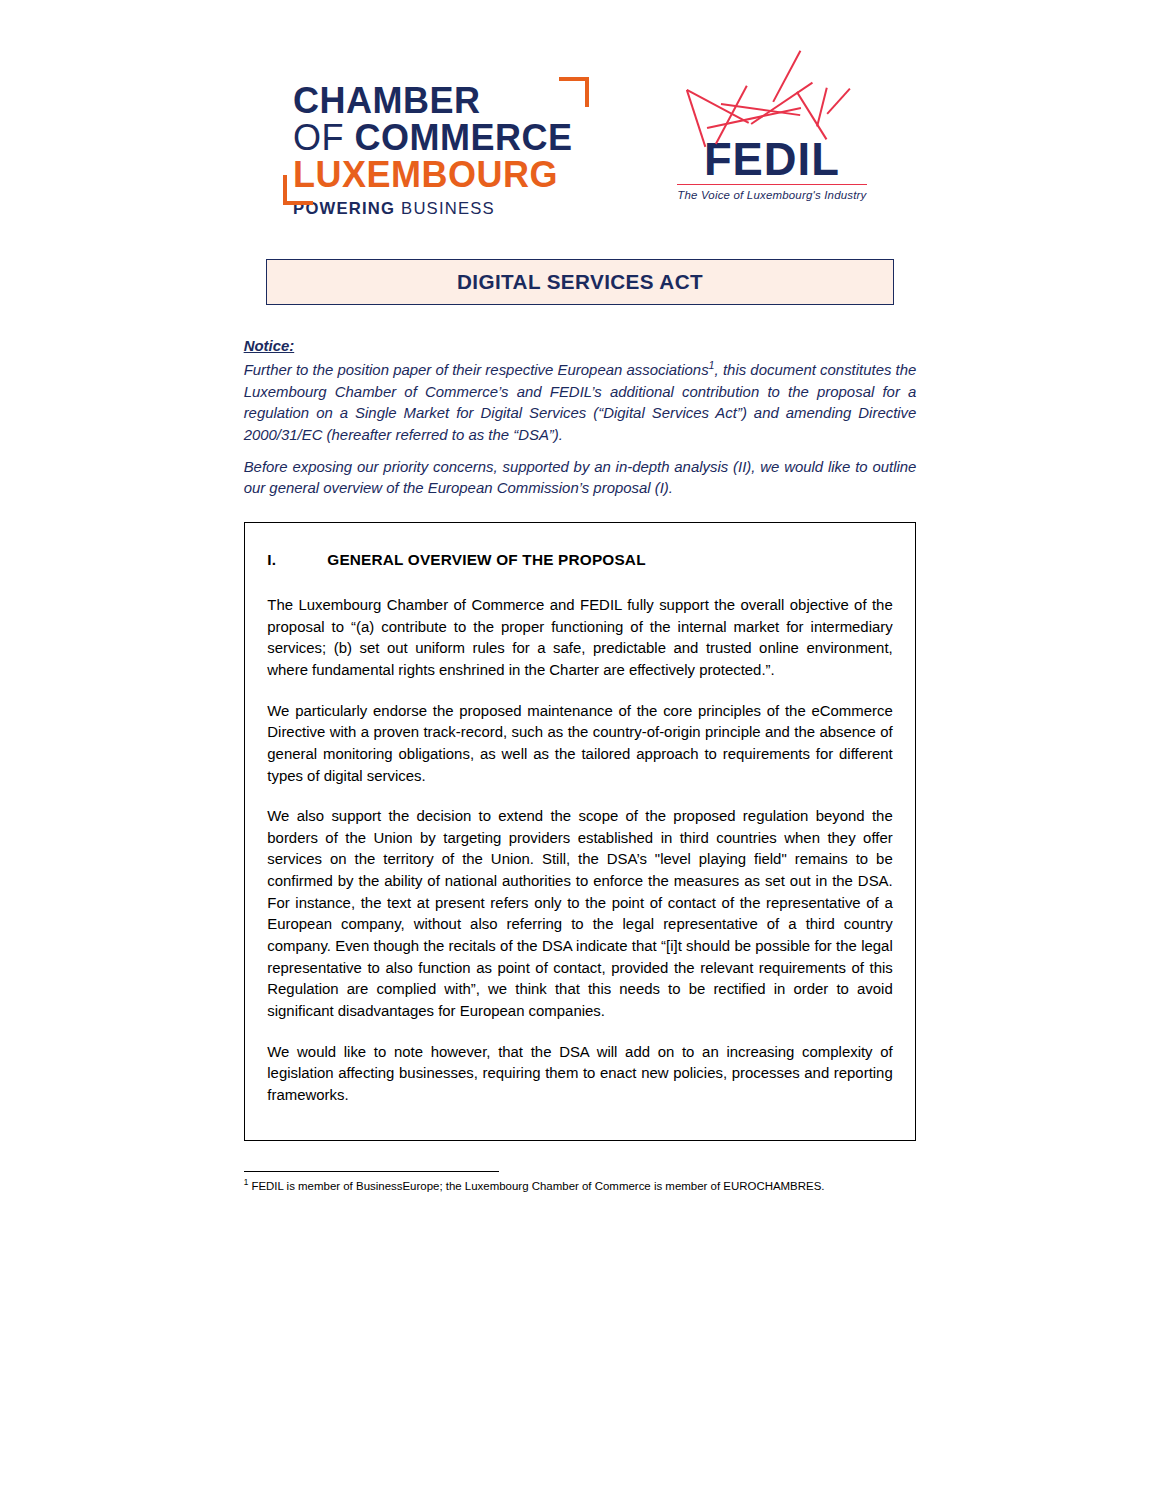CHAMBER
OF COMMERCE
LUXEMBOURG
POWERING BUSINESS
FEDIL
The Voice of Luxembourg's Industry
DIGITAL SERVICES ACT
Notice:
Further to the position paper of their respective European associations1, this document constitutes the Luxembourg Chamber of Commerce’s and FEDIL’s additional contribution to the proposal for a regulation on a Single Market for Digital Services (“Digital Services Act”) and amending Directive 2000/31/EC (hereafter referred to as the “DSA”).
Before exposing our priority concerns, supported by an in-depth analysis (II), we would like to outline our general overview of the European Commission’s proposal (I).
I. GENERAL OVERVIEW OF THE PROPOSAL
The Luxembourg Chamber of Commerce and FEDIL fully support the overall objective of the proposal to “(a) contribute to the proper functioning of the internal market for intermediary services; (b) set out uniform rules for a safe, predictable and trusted online environment, where fundamental rights enshrined in the Charter are effectively protected.”.
We particularly endorse the proposed maintenance of the core principles of the eCommerce Directive with a proven track-record, such as the country-of-origin principle and the absence of general monitoring obligations, as well as the tailored approach to requirements for different types of digital services.
We also support the decision to extend the scope of the proposed regulation beyond the borders of the Union by targeting providers established in third countries when they offer services on the territory of the Union. Still, the DSA’s "level playing field" remains to be confirmed by the ability of national authorities to enforce the measures as set out in the DSA. For instance, the text at present refers only to the point of contact of the representative of a European company, without also referring to the legal representative of a third country company. Even though the recitals of the DSA indicate that “[i]t should be possible for the legal representative to also function as point of contact, provided the relevant requirements of this Regulation are complied with”, we think that this needs to be rectified in order to avoid significant disadvantages for European companies.
We would like to note however, that the DSA will add on to an increasing complexity of legislation affecting businesses, requiring them to enact new policies, processes and reporting frameworks.
1 FEDIL is member of BusinessEurope; the Luxembourg Chamber of Commerce is member of EUROCHAMBRES.